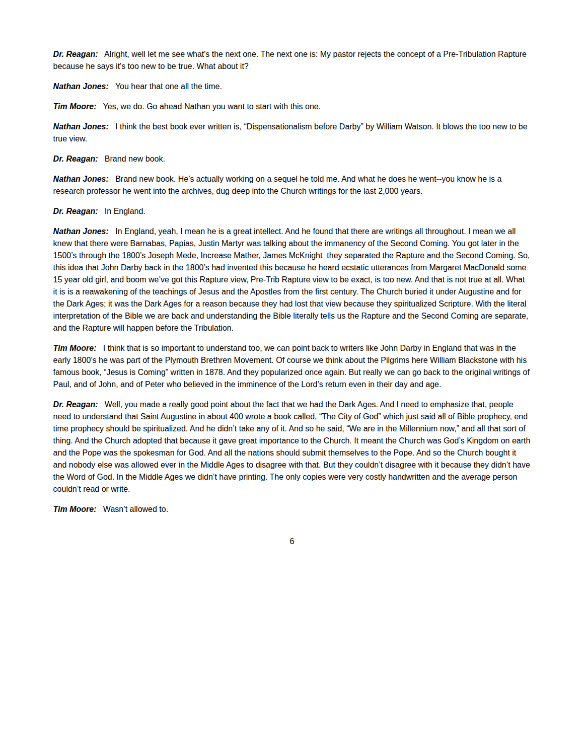Dr. Reagan: Alright, well let me see what's the next one. The next one is: My pastor rejects the concept of a Pre-Tribulation Rapture because he says it's too new to be true. What about it?
Nathan Jones: You hear that one all the time.
Tim Moore: Yes, we do. Go ahead Nathan you want to start with this one.
Nathan Jones: I think the best book ever written is, “Dispensationalism before Darby” by William Watson. It blows the too new to be true view.
Dr. Reagan: Brand new book.
Nathan Jones: Brand new book. He’s actually working on a sequel he told me. And what he does he went--you know he is a research professor he went into the archives, dug deep into the Church writings for the last 2,000 years.
Dr. Reagan: In England.
Nathan Jones: In England, yeah, I mean he is a great intellect. And he found that there are writings all throughout. I mean we all knew that there were Barnabas, Papias, Justin Martyr was talking about the immanency of the Second Coming. You got later in the 1500’s through the 1800’s Joseph Mede, Increase Mather, James McKnight they separated the Rapture and the Second Coming. So, this idea that John Darby back in the 1800’s had invented this because he heard ecstatic utterances from Margaret MacDonald some 15 year old girl, and boom we’ve got this Rapture view, Pre-Trib Rapture view to be exact, is too new. And that is not true at all. What it is is a reawakening of the teachings of Jesus and the Apostles from the first century. The Church buried it under Augustine and for the Dark Ages; it was the Dark Ages for a reason because they had lost that view because they spiritualized Scripture. With the literal interpretation of the Bible we are back and understanding the Bible literally tells us the Rapture and the Second Coming are separate, and the Rapture will happen before the Tribulation.
Tim Moore: I think that is so important to understand too, we can point back to writers like John Darby in England that was in the early 1800’s he was part of the Plymouth Brethren Movement. Of course we think about the Pilgrims here William Blackstone with his famous book, “Jesus is Coming” written in 1878. And they popularized once again. But really we can go back to the original writings of Paul, and of John, and of Peter who believed in the imminence of the Lord’s return even in their day and age.
Dr. Reagan: Well, you made a really good point about the fact that we had the Dark Ages. And I need to emphasize that, people need to understand that Saint Augustine in about 400 wrote a book called, “The City of God” which just said all of Bible prophecy, end time prophecy should be spiritualized. And he didn’t take any of it. And so he said, “We are in the Millennium now,” and all that sort of thing. And the Church adopted that because it gave great importance to the Church. It meant the Church was God’s Kingdom on earth and the Pope was the spokesman for God. And all the nations should submit themselves to the Pope. And so the Church bought it and nobody else was allowed ever in the Middle Ages to disagree with that. But they couldn’t disagree with it because they didn’t have the Word of God. In the Middle Ages we didn’t have printing. The only copies were very costly handwritten and the average person couldn’t read or write.
Tim Moore: Wasn’t allowed to.
6